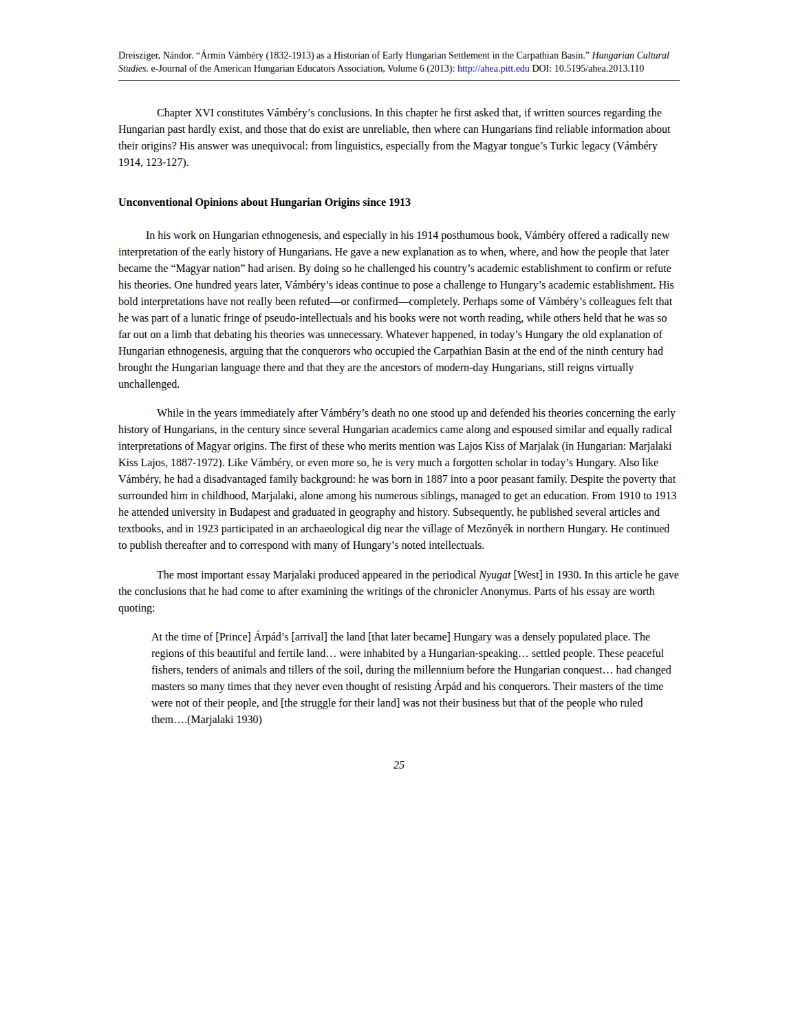Dreisziger, Nándor. “Ármin Vámbéry (1832-1913) as a Historian of Early Hungarian Settlement in the Carpathian Basin.” Hungarian Cultural Studies. e-Journal of the American Hungarian Educators Association, Volume 6 (2013): http://ahea.pitt.edu DOI: 10.5195/ahea.2013.110
Chapter XVI constitutes Vámbéry’s conclusions. In this chapter he first asked that, if written sources regarding the Hungarian past hardly exist, and those that do exist are unreliable, then where can Hungarians find reliable information about their origins? His answer was unequivocal: from linguistics, especially from the Magyar tongue’s Turkic legacy (Vámbéry 1914, 123-127).
Unconventional Opinions about Hungarian Origins since 1913
In his work on Hungarian ethnogenesis, and especially in his 1914 posthumous book, Vámbéry offered a radically new interpretation of the early history of Hungarians. He gave a new explanation as to when, where, and how the people that later became the “Magyar nation” had arisen. By doing so he challenged his country’s academic establishment to confirm or refute his theories. One hundred years later, Vámbéry’s ideas continue to pose a challenge to Hungary’s academic establishment. His bold interpretations have not really been refuted—or confirmed—completely. Perhaps some of Vámbéry’s colleagues felt that he was part of a lunatic fringe of pseudo-intellectuals and his books were not worth reading, while others held that he was so far out on a limb that debating his theories was unnecessary. Whatever happened, in today’s Hungary the old explanation of Hungarian ethnogenesis, arguing that the conquerors who occupied the Carpathian Basin at the end of the ninth century had brought the Hungarian language there and that they are the ancestors of modern-day Hungarians, still reigns virtually unchallenged.
While in the years immediately after Vámbéry’s death no one stood up and defended his theories concerning the early history of Hungarians, in the century since several Hungarian academics came along and espoused similar and equally radical interpretations of Magyar origins. The first of these who merits mention was Lajos Kiss of Marjalak (in Hungarian: Marjalaki Kiss Lajos, 1887-1972). Like Vámbéry, or even more so, he is very much a forgotten scholar in today’s Hungary. Also like Vámbéry, he had a disadvantaged family background: he was born in 1887 into a poor peasant family. Despite the poverty that surrounded him in childhood, Marjalaki, alone among his numerous siblings, managed to get an education. From 1910 to 1913 he attended university in Budapest and graduated in geography and history. Subsequently, he published several articles and textbooks, and in 1923 participated in an archaeological dig near the village of Mezőnyék in northern Hungary. He continued to publish thereafter and to correspond with many of Hungary’s noted intellectuals.
The most important essay Marjalaki produced appeared in the periodical Nyugat [West] in 1930. In this article he gave the conclusions that he had come to after examining the writings of the chronicler Anonymus. Parts of his essay are worth quoting:
At the time of [Prince] Árpád’s [arrival] the land [that later became] Hungary was a densely populated place. The regions of this beautiful and fertile land… were inhabited by a Hungarian-speaking… settled people. These peaceful fishers, tenders of animals and tillers of the soil, during the millennium before the Hungarian conquest… had changed masters so many times that they never even thought of resisting Árpád and his conquerors. Their masters of the time were not of their people, and [the struggle for their land] was not their business but that of the people who ruled them….(Marjalaki 1930)
25